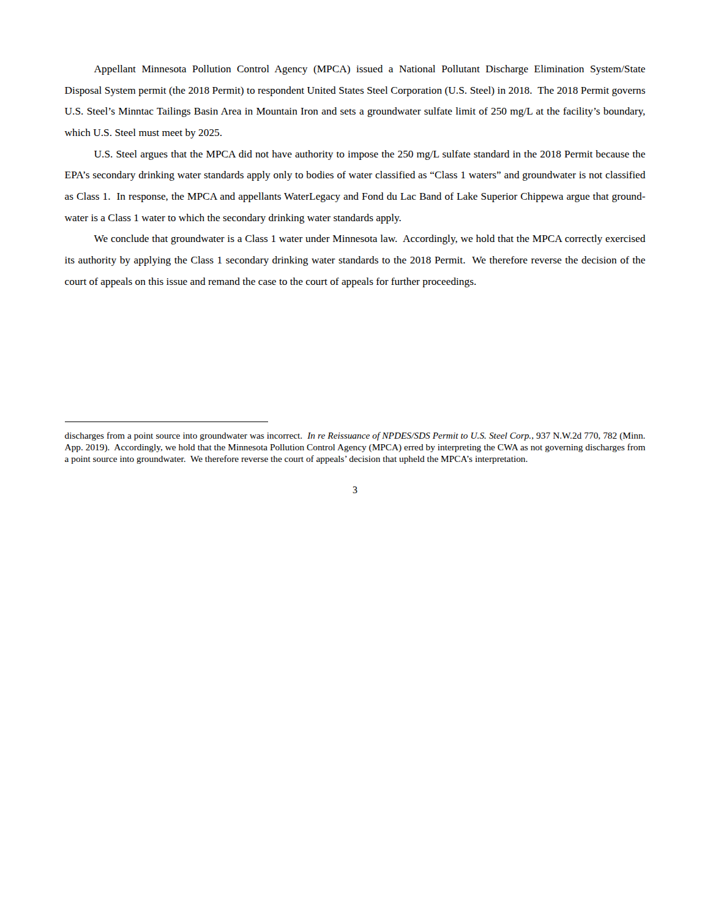Appellant Minnesota Pollution Control Agency (MPCA) issued a National Pollutant Discharge Elimination System/State Disposal System permit (the 2018 Permit) to respondent United States Steel Corporation (U.S. Steel) in 2018. The 2018 Permit governs U.S. Steel’s Minntac Tailings Basin Area in Mountain Iron and sets a groundwater sulfate limit of 250 mg/L at the facility’s boundary, which U.S. Steel must meet by 2025.
U.S. Steel argues that the MPCA did not have authority to impose the 250 mg/L sulfate standard in the 2018 Permit because the EPA’s secondary drinking water standards apply only to bodies of water classified as “Class 1 waters” and groundwater is not classified as Class 1. In response, the MPCA and appellants WaterLegacy and Fond du Lac Band of Lake Superior Chippewa argue that groundwater is a Class 1 water to which the secondary drinking water standards apply.
We conclude that groundwater is a Class 1 water under Minnesota law. Accordingly, we hold that the MPCA correctly exercised its authority by applying the Class 1 secondary drinking water standards to the 2018 Permit. We therefore reverse the decision of the court of appeals on this issue and remand the case to the court of appeals for further proceedings.
discharges from a point source into groundwater was incorrect. In re Reissuance of NPDES/SDS Permit to U.S. Steel Corp., 937 N.W.2d 770, 782 (Minn. App. 2019). Accordingly, we hold that the Minnesota Pollution Control Agency (MPCA) erred by interpreting the CWA as not governing discharges from a point source into groundwater. We therefore reverse the court of appeals’ decision that upheld the MPCA’s interpretation.
3